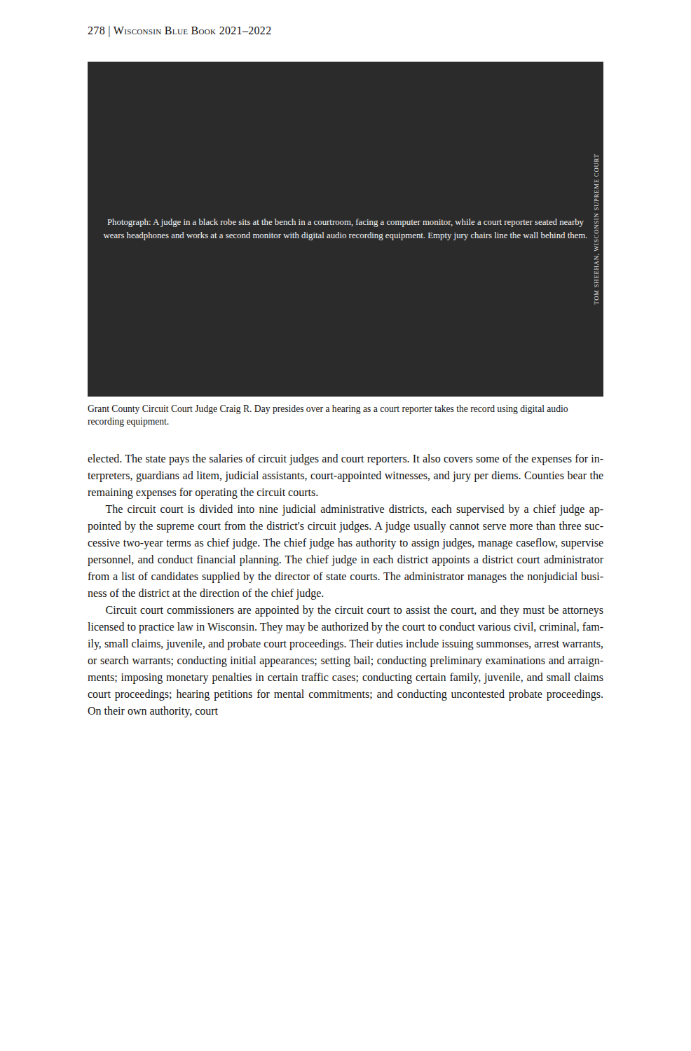278 | Wisconsin Blue Book 2021–2022
Photograph: A judge in a black robe sits at the bench in a courtroom, facing a computer monitor, while a court reporter seated nearby wears headphones and works at a second monitor with digital audio recording equipment. Empty jury chairs line the wall behind them. Tom Sheehan, Wisconsin Supreme Court
Grant County Circuit Court Judge Craig R. Day presides over a hearing as a court reporter takes the record using digital audio recording equipment.
elected. The state pays the salaries of circuit judges and court reporters. It also covers some of the expenses for interpreters, guardians ad litem, judicial assistants, court-appointed witnesses, and jury per diems. Counties bear the remaining expenses for operating the circuit courts.
The circuit court is divided into nine judicial administrative districts, each supervised by a chief judge appointed by the supreme court from the district's circuit judges. A judge usually cannot serve more than three successive two-year terms as chief judge. The chief judge has authority to assign judges, manage caseflow, supervise personnel, and conduct financial planning. The chief judge in each district appoints a district court administrator from a list of candidates supplied by the director of state courts. The administrator manages the nonjudicial business of the district at the direction of the chief judge.
Circuit court commissioners are appointed by the circuit court to assist the court, and they must be attorneys licensed to practice law in Wisconsin. They may be authorized by the court to conduct various civil, criminal, family, small claims, juvenile, and probate court proceedings. Their duties include issuing summonses, arrest warrants, or search warrants; conducting initial appearances; setting bail; conducting preliminary examinations and arraignments; imposing monetary penalties in certain traffic cases; conducting certain family, juvenile, and small claims court proceedings; hearing petitions for mental commitments; and conducting uncontested probate proceedings. On their own authority, court